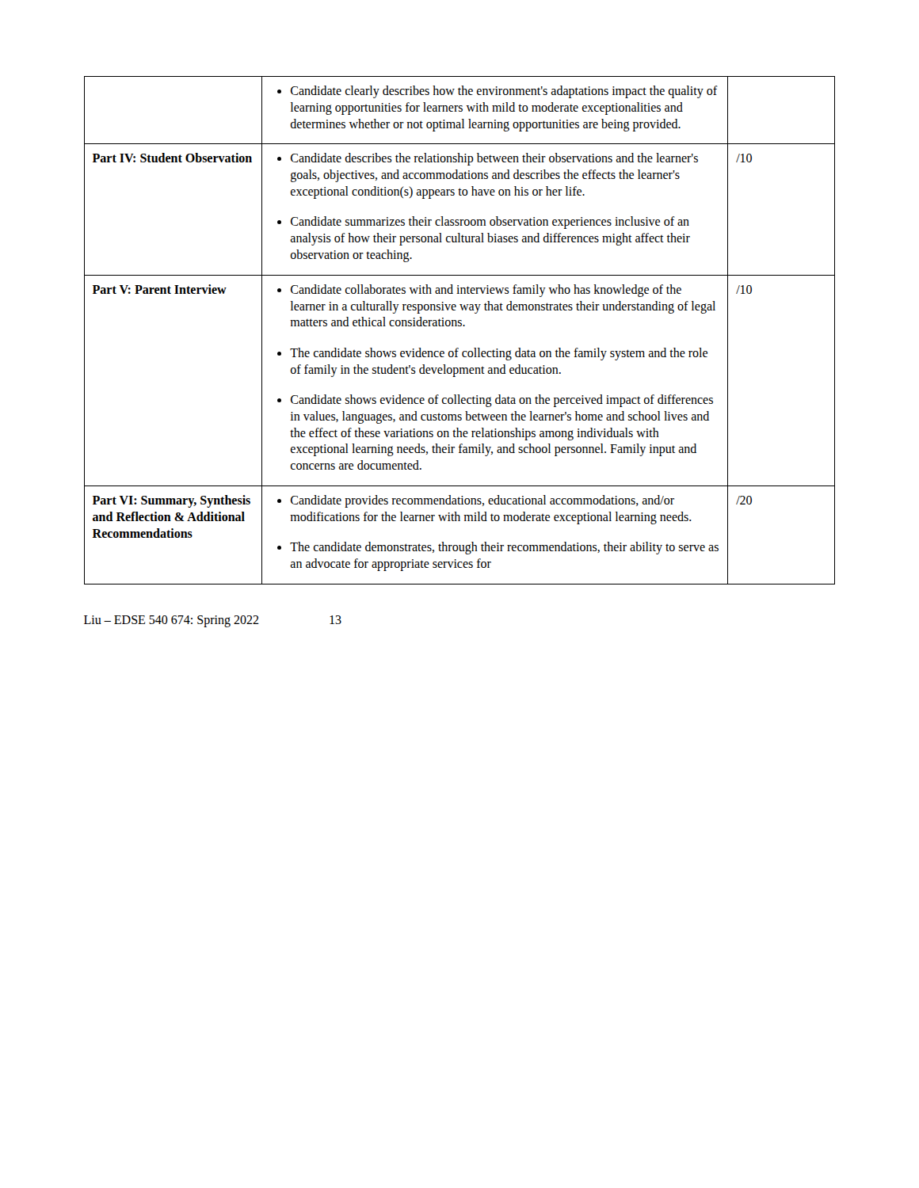| | Candidate clearly describes how the environment's adaptations impact the quality of learning opportunities for learners with mild to moderate exceptionalities and determines whether or not optimal learning opportunities are being provided. | |
| Part IV: Student Observation | Candidate describes the relationship between their observations and the learner's goals, objectives, and accommodations and describes the effects the learner's exceptional condition(s) appears to have on his or her life. Candidate summarizes their classroom observation experiences inclusive of an analysis of how their personal cultural biases and differences might affect their observation or teaching. | /10 |
| Part V: Parent Interview | Candidate collaborates with and interviews family who has knowledge of the learner in a culturally responsive way that demonstrates their understanding of legal matters and ethical considerations. The candidate shows evidence of collecting data on the family system and the role of family in the student's development and education. Candidate shows evidence of collecting data on the perceived impact of differences in values, languages, and customs between the learner's home and school lives and the effect of these variations on the relationships among individuals with exceptional learning needs, their family, and school personnel. Family input and concerns are documented. | /10 |
| Part VI: Summary, Synthesis and Reflection & Additional Recommendations | Candidate provides recommendations, educational accommodations, and/or modifications for the learner with mild to moderate exceptional learning needs. The candidate demonstrates, through their recommendations, their ability to serve as an advocate for appropriate services for | /20 |
Liu – EDSE 540 674: Spring 2022 13